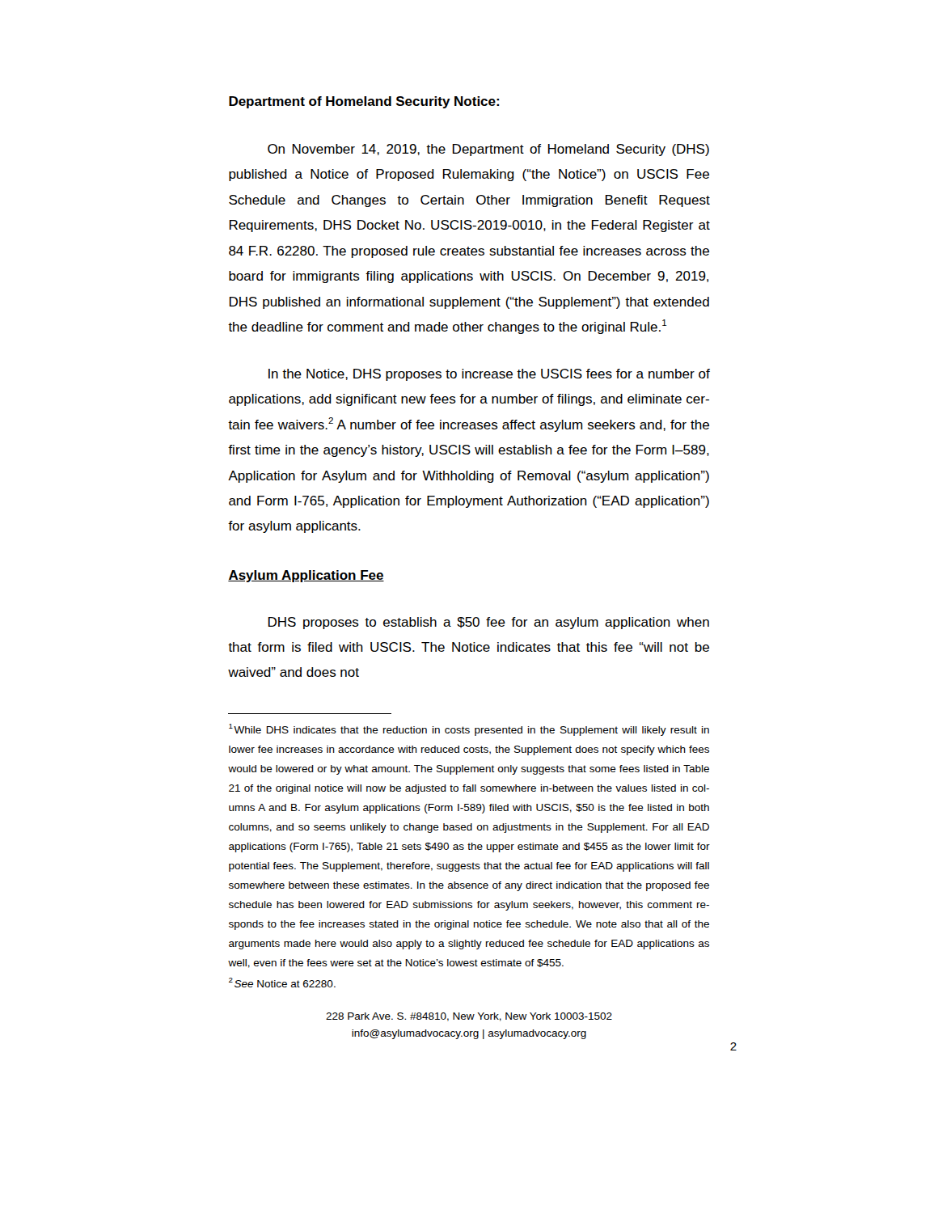Department of Homeland Security Notice:
On November 14, 2019, the Department of Homeland Security (DHS) published a Notice of Proposed Rulemaking (“the Notice”) on USCIS Fee Schedule and Changes to Certain Other Immigration Benefit Request Requirements, DHS Docket No. USCIS-2019-0010, in the Federal Register at 84 F.R. 62280. The proposed rule creates substantial fee increases across the board for immigrants filing applications with USCIS. On December 9, 2019, DHS published an informational supplement (“the Supplement”) that extended the deadline for comment and made other changes to the original Rule.1
In the Notice, DHS proposes to increase the USCIS fees for a number of applications, add significant new fees for a number of filings, and eliminate certain fee waivers.2 A number of fee increases affect asylum seekers and, for the first time in the agency’s history, USCIS will establish a fee for the Form I–589, Application for Asylum and for Withholding of Removal (“asylum application”) and Form I-765, Application for Employment Authorization (“EAD application”) for asylum applicants.
Asylum Application Fee
DHS proposes to establish a $50 fee for an asylum application when that form is filed with USCIS. The Notice indicates that this fee “will not be waived” and does not
1 While DHS indicates that the reduction in costs presented in the Supplement will likely result in lower fee increases in accordance with reduced costs, the Supplement does not specify which fees would be lowered or by what amount. The Supplement only suggests that some fees listed in Table 21 of the original notice will now be adjusted to fall somewhere in-between the values listed in columns A and B. For asylum applications (Form I-589) filed with USCIS, $50 is the fee listed in both columns, and so seems unlikely to change based on adjustments in the Supplement. For all EAD applications (Form I-765), Table 21 sets $490 as the upper estimate and $455 as the lower limit for potential fees. The Supplement, therefore, suggests that the actual fee for EAD applications will fall somewhere between these estimates. In the absence of any direct indication that the proposed fee schedule has been lowered for EAD submissions for asylum seekers, however, this comment responds to the fee increases stated in the original notice fee schedule. We note also that all of the arguments made here would also apply to a slightly reduced fee schedule for EAD applications as well, even if the fees were set at the Notice’s lowest estimate of $455.
2 See Notice at 62280.
228 Park Ave. S. #84810, New York, New York 10003-1502
info@asylumadvocacy.org | asylumadvocacy.org
2